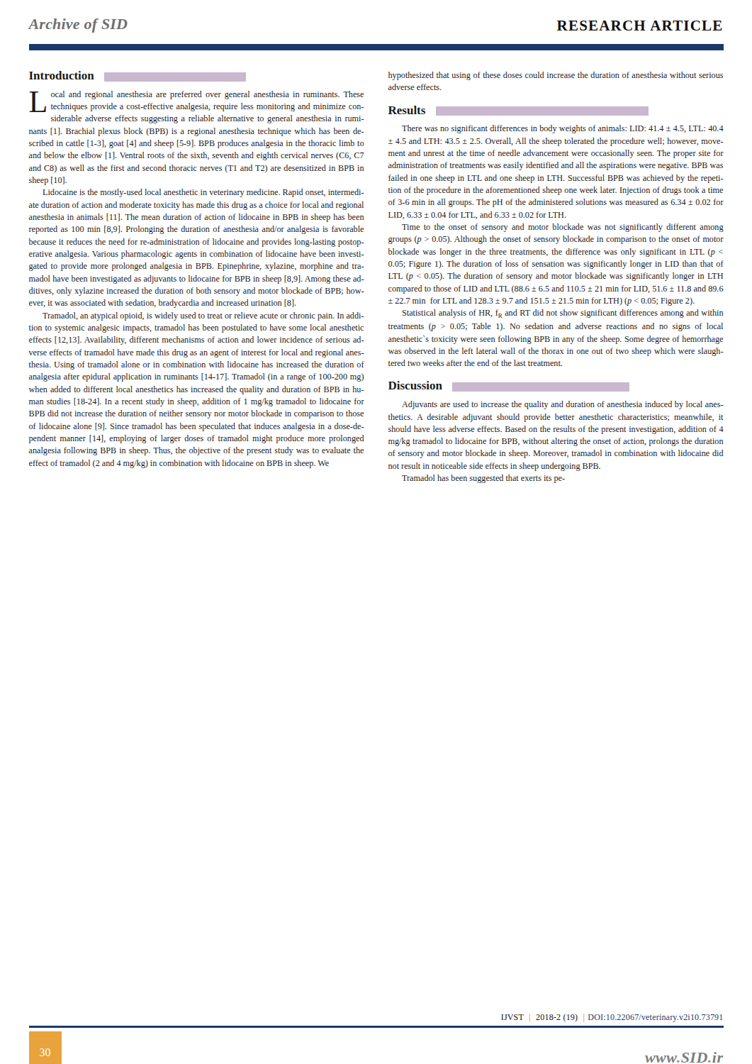Archive of SID
RESEARCH ARTICLE
Introduction
Local and regional anesthesia are preferred over general anesthesia in ruminants. These techniques provide a cost-effective analgesia, require less monitoring and minimize considerable adverse effects suggesting a reliable alternative to general anesthesia in ruminants [1]. Brachial plexus block (BPB) is a regional anesthesia technique which has been described in cattle [1-3], goat [4] and sheep [5-9]. BPB produces analgesia in the thoracic limb to and below the elbow [1]. Ventral roots of the sixth, seventh and eighth cervical nerves (C6, C7 and C8) as well as the first and second thoracic nerves (T1 and T2) are desensitized in BPB in sheep [10].
Lidocaine is the mostly-used local anesthetic in veterinary medicine. Rapid onset, intermediate duration of action and moderate toxicity has made this drug as a choice for local and regional anesthesia in animals [11]. The mean duration of action of lidocaine in BPB in sheep has been reported as 100 min [8,9]. Prolonging the duration of anesthesia and/or analgesia is favorable because it reduces the need for re-administration of lidocaine and provides long-lasting postoperative analgesia. Various pharmacologic agents in combination of lidocaine have been investigated to provide more prolonged analgesia in BPB. Epinephrine, xylazine, morphine and tramadol have been investigated as adjuvants to lidocaine for BPB in sheep [8,9]. Among these additives, only xylazine increased the duration of both sensory and motor blockade of BPB; however, it was associated with sedation, bradycardia and increased urination [8].
Tramadol, an atypical opioid, is widely used to treat or relieve acute or chronic pain. In addition to systemic analgesic impacts, tramadol has been postulated to have some local anesthetic effects [12,13]. Availability, different mechanisms of action and lower incidence of serious adverse effects of tramadol have made this drug as an agent of interest for local and regional anesthesia. Using of tramadol alone or in combination with lidocaine has increased the duration of analgesia after epidural application in ruminants [14-17]. Tramadol (in a range of 100-200 mg) when added to different local anesthetics has increased the quality and duration of BPB in human studies [18-24]. In a recent study in sheep, addition of 1 mg/kg tramadol to lidocaine for BPB did not increase the duration of neither sensory nor motor blockade in comparison to those of lidocaine alone [9]. Since tramadol has been speculated that induces analgesia in a dose-dependent manner [14], employing of larger doses of tramadol might produce more prolonged analgesia following BPB in sheep. Thus, the objective of the present study was to evaluate the effect of tramadol (2 and 4 mg/kg) in combination with lidocaine on BPB in sheep. We
hypothesized that using of these doses could increase the duration of anesthesia without serious adverse effects.
Results
There was no significant differences in body weights of animals: LID: 41.4 ± 4.5, LTL: 40.4 ± 4.5 and LTH: 43.5 ± 2.5. Overall, All the sheep tolerated the procedure well; however, movement and unrest at the time of needle advancement were occasionally seen. The proper site for administration of treatments was easily identified and all the aspirations were negative. BPB was failed in one sheep in LTL and one sheep in LTH. Successful BPB was achieved by the repetition of the procedure in the aforementioned sheep one week later. Injection of drugs took a time of 3-6 min in all groups. The pH of the administered solutions was measured as 6.34 ± 0.02 for LID, 6.33 ± 0.04 for LTL, and 6.33 ± 0.02 for LTH.
Time to the onset of sensory and motor blockade was not significantly different among groups (p > 0.05). Although the onset of sensory blockade in comparison to the onset of motor blockade was longer in the three treatments, the difference was only significant in LTL (p < 0.05; Figure 1). The duration of loss of sensation was significantly longer in LID than that of LTL (p < 0.05). The duration of sensory and motor blockade was significantly longer in LTH compared to those of LID and LTL (88.6 ± 6.5 and 110.5 ± 21 min for LID, 51.6 ± 11.8 and 89.6 ± 22.7 min for LTL and 128.3 ± 9.7 and 151.5 ± 21.5 min for LTH) (p < 0.05; Figure 2).
Statistical analysis of HR, fR and RT did not show significant differences among and within treatments (p > 0.05; Table 1). No sedation and adverse reactions and no signs of local anesthetic`s toxicity were seen following BPB in any of the sheep. Some degree of hemorrhage was observed in the left lateral wall of the thorax in one out of two sheep which were slaughtered two weeks after the end of the last treatment.
Discussion
Adjuvants are used to increase the quality and duration of anesthesia induced by local anesthetics. A desirable adjuvant should provide better anesthetic characteristics; meanwhile, it should have less adverse effects. Based on the results of the present investigation, addition of 4 mg/kg tramadol to lidocaine for BPB, without altering the onset of action, prolongs the duration of sensory and motor blockade in sheep. Moreover, tramadol in combination with lidocaine did not result in noticeable side effects in sheep undergoing BPB.
Tramadol has been suggested that exerts its pe-
IJVST | 2018-2 (19) |DOI:10.22067/veterinary.v2i10.73791
30
www. SID. ir